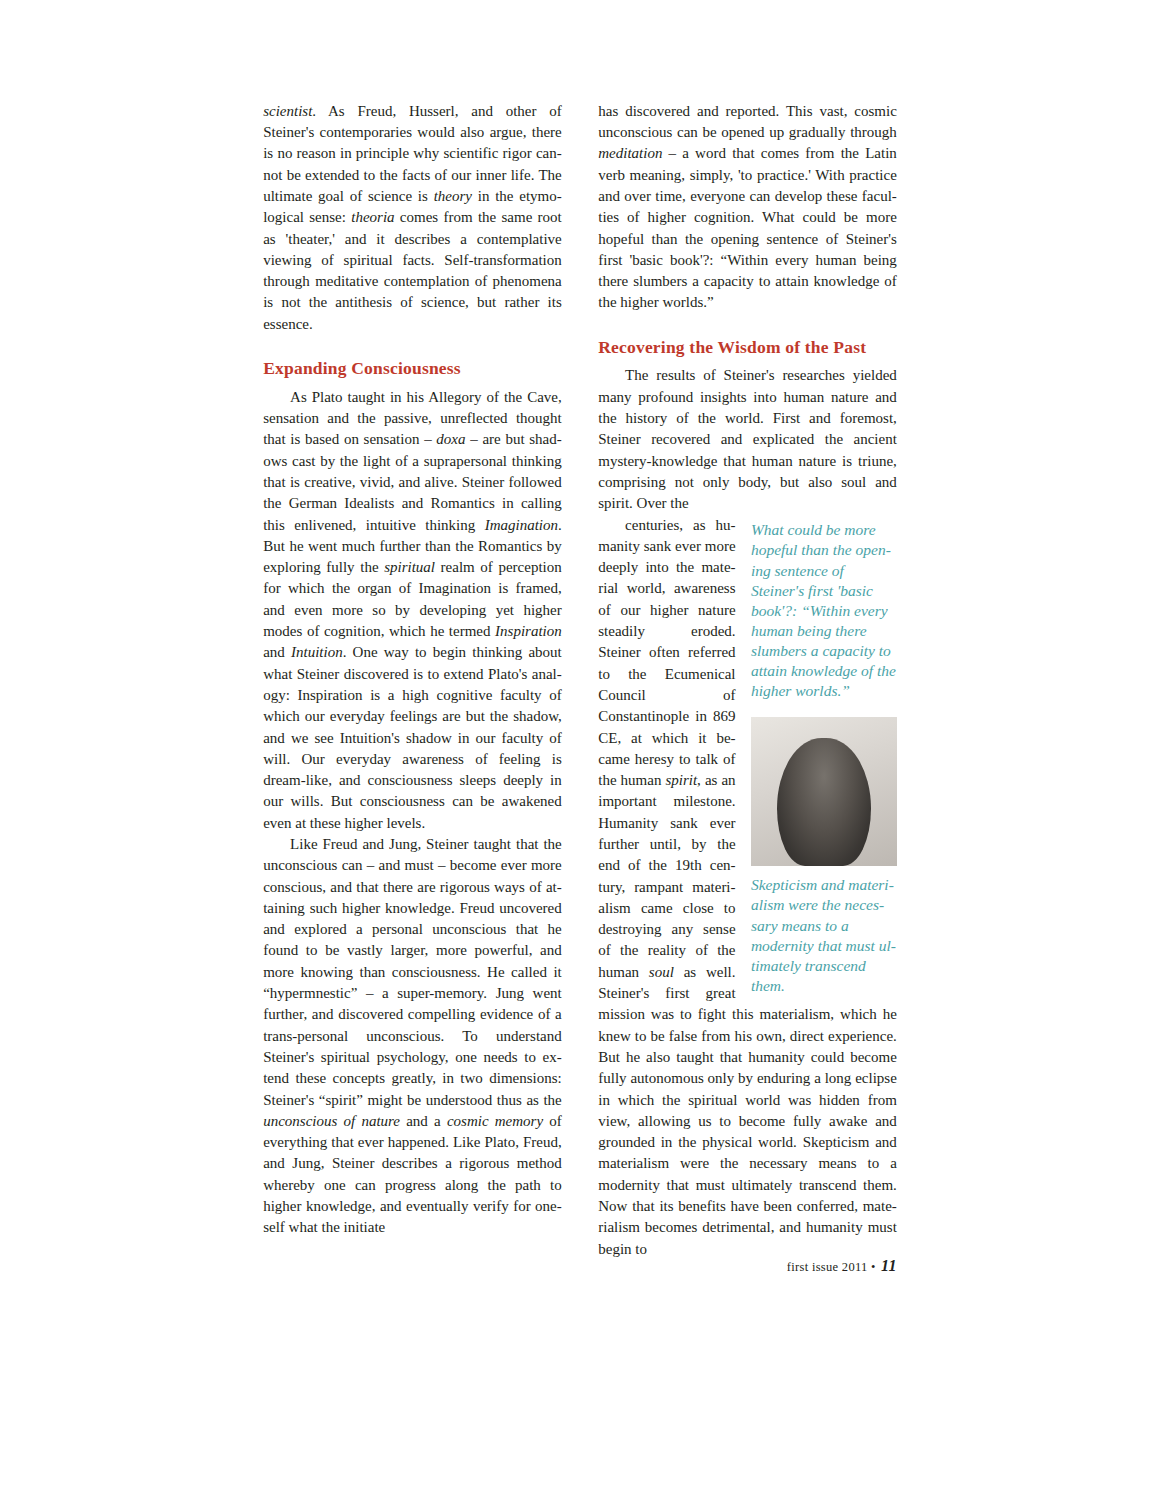scientist. As Freud, Husserl, and other of Steiner's contemporaries would also argue, there is no reason in principle why scientific rigor cannot be extended to the facts of our inner life. The ultimate goal of science is theory in the etymological sense: theoria comes from the same root as 'theater,' and it describes a contemplative viewing of spiritual facts. Self-transformation through meditative contemplation of phenomena is not the antithesis of science, but rather its essence.
Expanding Consciousness
As Plato taught in his Allegory of the Cave, sensation and the passive, unreflected thought that is based on sensation – doxa – are but shadows cast by the light of a suprapersonal thinking that is creative, vivid, and alive. Steiner followed the German Idealists and Romantics in calling this enlivened, intuitive thinking Imagination. But he went much further than the Romantics by exploring fully the spiritual realm of perception for which the organ of Imagination is framed, and even more so by developing yet higher modes of cognition, which he termed Inspiration and Intuition. One way to begin thinking about what Steiner discovered is to extend Plato's analogy: Inspiration is a high cognitive faculty of which our everyday feelings are but the shadow, and we see Intuition's shadow in our faculty of will. Our everyday awareness of feeling is dream-like, and consciousness sleeps deeply in our wills. But consciousness can be awakened even at these higher levels.
Like Freud and Jung, Steiner taught that the unconscious can – and must – become ever more conscious, and that there are rigorous ways of attaining such higher knowledge. Freud uncovered and explored a personal unconscious that he found to be vastly larger, more powerful, and more knowing than consciousness. He called it “hypermnestic” – a super-memory. Jung went further, and discovered compelling evidence of a trans-personal unconscious. To understand Steiner's spiritual psychology, one needs to extend these concepts greatly, in two dimensions: Steiner's “spirit” might be understood thus as the unconscious of nature and a cosmic memory of everything that ever happened. Like Plato, Freud, and Jung, Steiner describes a rigorous method whereby one can progress along the path to higher knowledge, and eventually verify for oneself what the initiate
has discovered and reported. This vast, cosmic unconscious can be opened up gradually through meditation – a word that comes from the Latin verb meaning, simply, 'to practice.' With practice and over time, everyone can develop these faculties of higher cognition. What could be more hopeful than the opening sentence of Steiner's first 'basic book'?: “Within every human being there slumbers a capacity to attain knowledge of the higher worlds.”
Recovering the Wisdom of the Past
The results of Steiner's researches yielded many profound insights into human nature and the history of the world. First and foremost, Steiner recovered and explicated the ancient mystery-knowledge that human nature is triune, comprising not only body, but also soul and spirit. Over the
What could be more hopeful than the opening sentence of Steiner's first 'basic book'?: “Within every human being there slumbers a capacity to attain knowledge of the higher worlds.”
Skepticism and materialism were the necessary means to a modernity that must ultimately transcend them.
centuries, as humanity sank ever more deeply into the material world, awareness of our higher nature steadily eroded. Steiner often referred to the Ecumenical Council of Constantinople in 869 CE, at which it became heresy to talk of the human spirit, as an important milestone. Humanity sank ever further until, by the end of the 19th century, rampant materialism came close to destroying any sense of the reality of the human soul as well. Steiner's first great mission was to fight this materialism, which he knew to be false from his own, direct experience. But he also taught that humanity could become fully autonomous only by enduring a long eclipse in which the spiritual world was hidden from view, allowing us to become fully awake and grounded in the physical world. Skepticism and materialism were the necessary means to a modernity that must ultimately transcend them. Now that its benefits have been conferred, materialism becomes detrimental, and humanity must begin to
first issue 2011 • 11